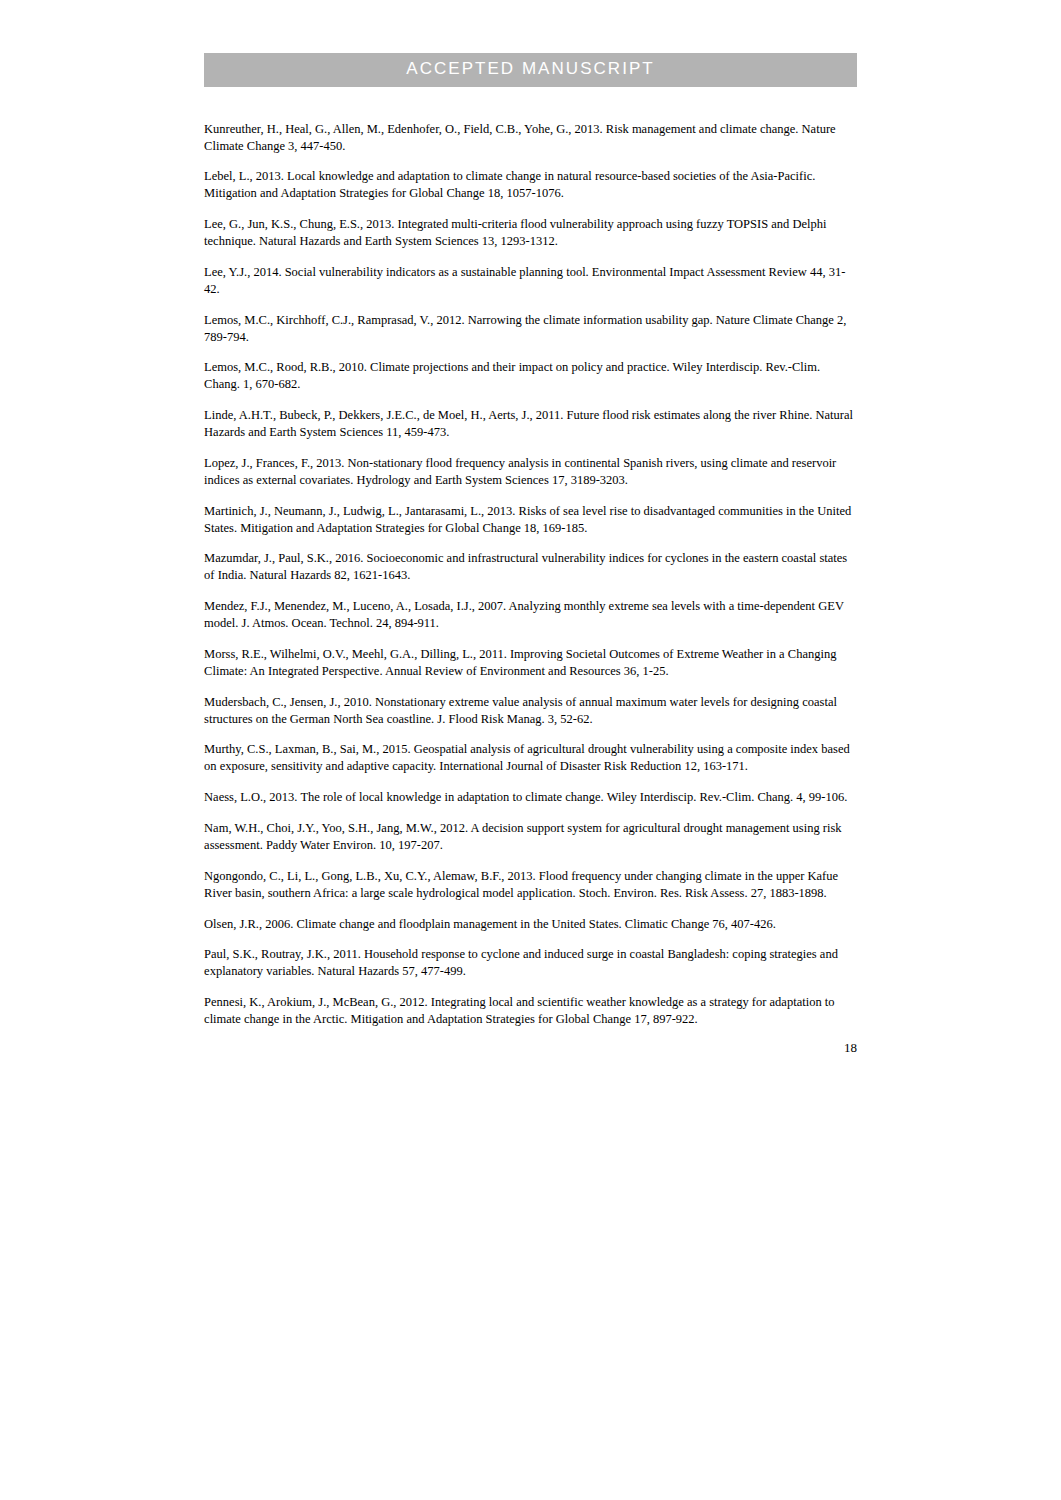ACCEPTED MANUSCRIPT
Kunreuther, H., Heal, G., Allen, M., Edenhofer, O., Field, C.B., Yohe, G., 2013. Risk management and climate change. Nature Climate Change 3, 447-450.
Lebel, L., 2013. Local knowledge and adaptation to climate change in natural resource-based societies of the Asia-Pacific. Mitigation and Adaptation Strategies for Global Change 18, 1057-1076.
Lee, G., Jun, K.S., Chung, E.S., 2013. Integrated multi-criteria flood vulnerability approach using fuzzy TOPSIS and Delphi technique. Natural Hazards and Earth System Sciences 13, 1293-1312.
Lee, Y.J., 2014. Social vulnerability indicators as a sustainable planning tool. Environmental Impact Assessment Review 44, 31-42.
Lemos, M.C., Kirchhoff, C.J., Ramprasad, V., 2012. Narrowing the climate information usability gap. Nature Climate Change 2, 789-794.
Lemos, M.C., Rood, R.B., 2010. Climate projections and their impact on policy and practice. Wiley Interdiscip. Rev.-Clim. Chang. 1, 670-682.
Linde, A.H.T., Bubeck, P., Dekkers, J.E.C., de Moel, H., Aerts, J., 2011. Future flood risk estimates along the river Rhine. Natural Hazards and Earth System Sciences 11, 459-473.
Lopez, J., Frances, F., 2013. Non-stationary flood frequency analysis in continental Spanish rivers, using climate and reservoir indices as external covariates. Hydrology and Earth System Sciences 17, 3189-3203.
Martinich, J., Neumann, J., Ludwig, L., Jantarasami, L., 2013. Risks of sea level rise to disadvantaged communities in the United States. Mitigation and Adaptation Strategies for Global Change 18, 169-185.
Mazumdar, J., Paul, S.K., 2016. Socioeconomic and infrastructural vulnerability indices for cyclones in the eastern coastal states of India. Natural Hazards 82, 1621-1643.
Mendez, F.J., Menendez, M., Luceno, A., Losada, I.J., 2007. Analyzing monthly extreme sea levels with a time-dependent GEV model. J. Atmos. Ocean. Technol. 24, 894-911.
Morss, R.E., Wilhelmi, O.V., Meehl, G.A., Dilling, L., 2011. Improving Societal Outcomes of Extreme Weather in a Changing Climate: An Integrated Perspective. Annual Review of Environment and Resources 36, 1-25.
Mudersbach, C., Jensen, J., 2010. Nonstationary extreme value analysis of annual maximum water levels for designing coastal structures on the German North Sea coastline. J. Flood Risk Manag. 3, 52-62.
Murthy, C.S., Laxman, B., Sai, M., 2015. Geospatial analysis of agricultural drought vulnerability using a composite index based on exposure, sensitivity and adaptive capacity. International Journal of Disaster Risk Reduction 12, 163-171.
Naess, L.O., 2013. The role of local knowledge in adaptation to climate change. Wiley Interdiscip. Rev.-Clim. Chang. 4, 99-106.
Nam, W.H., Choi, J.Y., Yoo, S.H., Jang, M.W., 2012. A decision support system for agricultural drought management using risk assessment. Paddy Water Environ. 10, 197-207.
Ngongondo, C., Li, L., Gong, L.B., Xu, C.Y., Alemaw, B.F., 2013. Flood frequency under changing climate in the upper Kafue River basin, southern Africa: a large scale hydrological model application. Stoch. Environ. Res. Risk Assess. 27, 1883-1898.
Olsen, J.R., 2006. Climate change and floodplain management in the United States. Climatic Change 76, 407-426.
Paul, S.K., Routray, J.K., 2011. Household response to cyclone and induced surge in coastal Bangladesh: coping strategies and explanatory variables. Natural Hazards 57, 477-499.
Pennesi, K., Arokium, J., McBean, G., 2012. Integrating local and scientific weather knowledge as a strategy for adaptation to climate change in the Arctic. Mitigation and Adaptation Strategies for Global Change 17, 897-922.
18